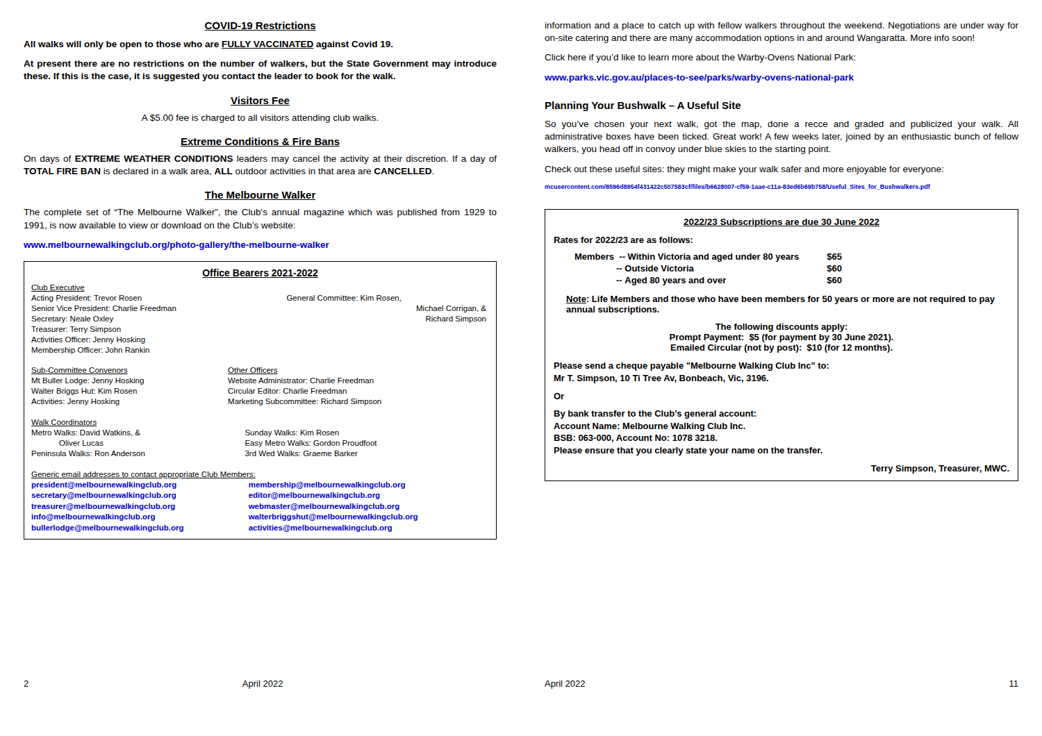COVID-19 Restrictions
All walks will only be open to those who are FULLY VACCINATED against Covid 19.
At present there are no restrictions on the number of walkers, but the State Government may introduce these. If this is the case, it is suggested you contact the leader to book for the walk.
Visitors Fee
A $5.00 fee is charged to all visitors attending club walks.
Extreme Conditions & Fire Bans
On days of EXTREME WEATHER CONDITIONS leaders may cancel the activity at their discretion. If a day of TOTAL FIRE BAN is declared in a walk area, ALL outdoor activities in that area are CANCELLED.
The Melbourne Walker
The complete set of “The Melbourne Walker”, the Club's annual magazine which was published from 1929 to 1991, is now available to view or download on the Club’s website:
www.melbournewalkingclub.org/photo-gallery/the-melbourne-walker
Office Bearers 2021-2022
Club Executive
| Acting President: Trevor Rosen | General Committee: Kim Rosen, |
| Senior Vice President: Charlie Freedman | Michael Corrigan, & |
| Secretary: Neale Oxley | Richard Simpson |
| Treasurer: Terry Simpson | |
| Activities Officer: Jenny Hosking | |
| Membership Officer: John Rankin | |
| Sub-Committee Convenors | Other Officers |
| Mt Buller Lodge: Jenny Hosking | Website Administrator: Charlie Freedman |
| Walter Briggs Hut: Kim Rosen | Circular Editor: Charlie Freedman |
| Activities: Jenny Hosking | Marketing Subcommittee: Richard Simpson |
Walk Coordinators
| Metro Walks: David Watkins, & | Sunday Walks: Kim Rosen |
| Oliver Lucas | Easy Metro Walks: Gordon Proudfoot |
| Peninsula Walks: Ron Anderson | 3rd Wed Walks: Graeme Barker |
Generic email addresses to contact appropriate Club Members:
| president@melbournewalkingclub.org | membership@melbournewalkingclub.org |
| secretary@melbournewalkingclub.org | editor@melbournewalkingclub.org |
| treasurer@melbournewalkingclub.org | webmaster@melbournewalkingclub.org |
| info@melbournewalkingclub.org | walterbriggshut@melbournewalkingclub.org |
| bullerlodge@melbournewalkingclub.org | activities@melbournewalkingclub.org |
2
April 2022
information and a place to catch up with fellow walkers throughout the weekend. Negotiations are under way for on-site catering and there are many accommodation options in and around Wangaratta. More info soon!
Click here if you’d like to learn more about the Warby-Ovens National Park:
www.parks.vic.gov.au/places-to-see/parks/warby-ovens-national-park
Planning Your Bushwalk – A Useful Site
So you’ve chosen your next walk, got the map, done a recce and graded and publicized your walk. All administrative boxes have been ticked. Great work! A few weeks later, joined by an enthusiastic bunch of fellow walkers, you head off in convoy under blue skies to the starting point.
Check out these useful sites: they might make your walk safer and more enjoyable for everyone:
mcusercontent.com/8596d8954f431422c507583cf/files/b6628007-cf59-1aae-c11a-83ed6b69b758/Useful_Sites_for_Bushwalkers.pdf
2022/23 Subscriptions are due 30 June 2022
Rates for 2022/23 are as follows:
| Members -- Within Victoria and aged under 80 years | $65 |
| -- Outside Victoria | $60 |
| -- Aged 80 years and over | $60 |
Note: Life Members and those who have been members for 50 years or more are not required to pay annual subscriptions.
The following discounts apply:
Prompt Payment: $5 (for payment by 30 June 2021).
Emailed Circular (not by post): $10 (for 12 months).
Please send a cheque payable "Melbourne Walking Club Inc" to:
Mr T. Simpson, 10 Ti Tree Av, Bonbeach, Vic, 3196.
Or
By bank transfer to the Club’s general account:
Account Name: Melbourne Walking Club Inc.
BSB: 063-000, Account No: 1078 3218.
Please ensure that you clearly state your name on the transfer.
Terry Simpson, Treasurer, MWC.
April 2022
11